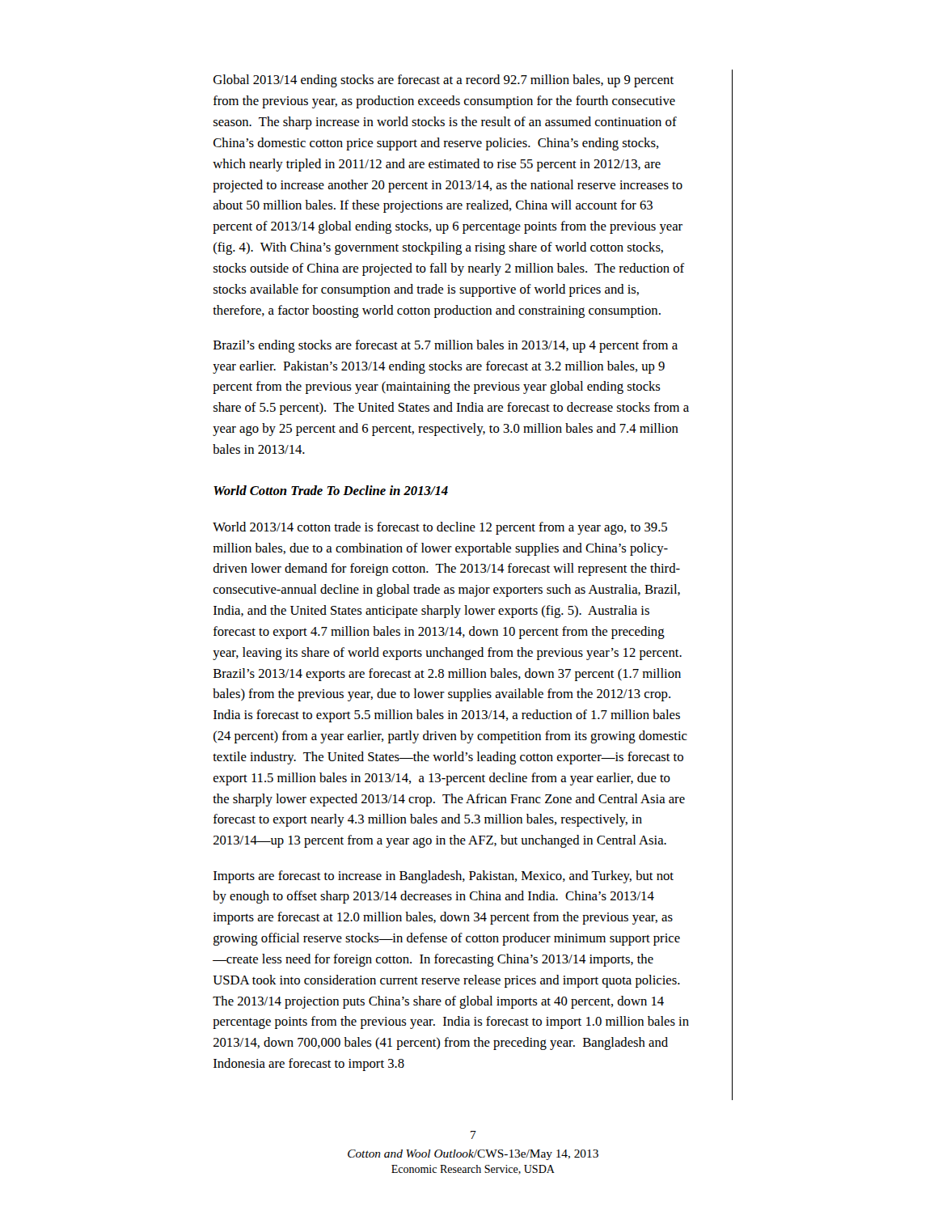Global 2013/14 ending stocks are forecast at a record 92.7 million bales, up 9 percent from the previous year, as production exceeds consumption for the fourth consecutive season. The sharp increase in world stocks is the result of an assumed continuation of China’s domestic cotton price support and reserve policies. China’s ending stocks, which nearly tripled in 2011/12 and are estimated to rise 55 percent in 2012/13, are projected to increase another 20 percent in 2013/14, as the national reserve increases to about 50 million bales. If these projections are realized, China will account for 63 percent of 2013/14 global ending stocks, up 6 percentage points from the previous year (fig. 4). With China’s government stockpiling a rising share of world cotton stocks, stocks outside of China are projected to fall by nearly 2 million bales. The reduction of stocks available for consumption and trade is supportive of world prices and is, therefore, a factor boosting world cotton production and constraining consumption.
Brazil’s ending stocks are forecast at 5.7 million bales in 2013/14, up 4 percent from a year earlier. Pakistan’s 2013/14 ending stocks are forecast at 3.2 million bales, up 9 percent from the previous year (maintaining the previous year global ending stocks share of 5.5 percent). The United States and India are forecast to decrease stocks from a year ago by 25 percent and 6 percent, respectively, to 3.0 million bales and 7.4 million bales in 2013/14.
World Cotton Trade To Decline in 2013/14
World 2013/14 cotton trade is forecast to decline 12 percent from a year ago, to 39.5 million bales, due to a combination of lower exportable supplies and China’s policy-driven lower demand for foreign cotton. The 2013/14 forecast will represent the third-consecutive-annual decline in global trade as major exporters such as Australia, Brazil, India, and the United States anticipate sharply lower exports (fig. 5). Australia is forecast to export 4.7 million bales in 2013/14, down 10 percent from the preceding year, leaving its share of world exports unchanged from the previous year’s 12 percent. Brazil’s 2013/14 exports are forecast at 2.8 million bales, down 37 percent (1.7 million bales) from the previous year, due to lower supplies available from the 2012/13 crop. India is forecast to export 5.5 million bales in 2013/14, a reduction of 1.7 million bales (24 percent) from a year earlier, partly driven by competition from its growing domestic textile industry. The United States—the world’s leading cotton exporter—is forecast to export 11.5 million bales in 2013/14, a 13-percent decline from a year earlier, due to the sharply lower expected 2013/14 crop. The African Franc Zone and Central Asia are forecast to export nearly 4.3 million bales and 5.3 million bales, respectively, in 2013/14—up 13 percent from a year ago in the AFZ, but unchanged in Central Asia.
Imports are forecast to increase in Bangladesh, Pakistan, Mexico, and Turkey, but not by enough to offset sharp 2013/14 decreases in China and India. China’s 2013/14 imports are forecast at 12.0 million bales, down 34 percent from the previous year, as growing official reserve stocks—in defense of cotton producer minimum support price—create less need for foreign cotton. In forecasting China’s 2013/14 imports, the USDA took into consideration current reserve release prices and import quota policies. The 2013/14 projection puts China’s share of global imports at 40 percent, down 14 percentage points from the previous year. India is forecast to import 1.0 million bales in 2013/14, down 700,000 bales (41 percent) from the preceding year. Bangladesh and Indonesia are forecast to import 3.8
7
Cotton and Wool Outlook/CWS-13e/May 14, 2013
Economic Research Service, USDA